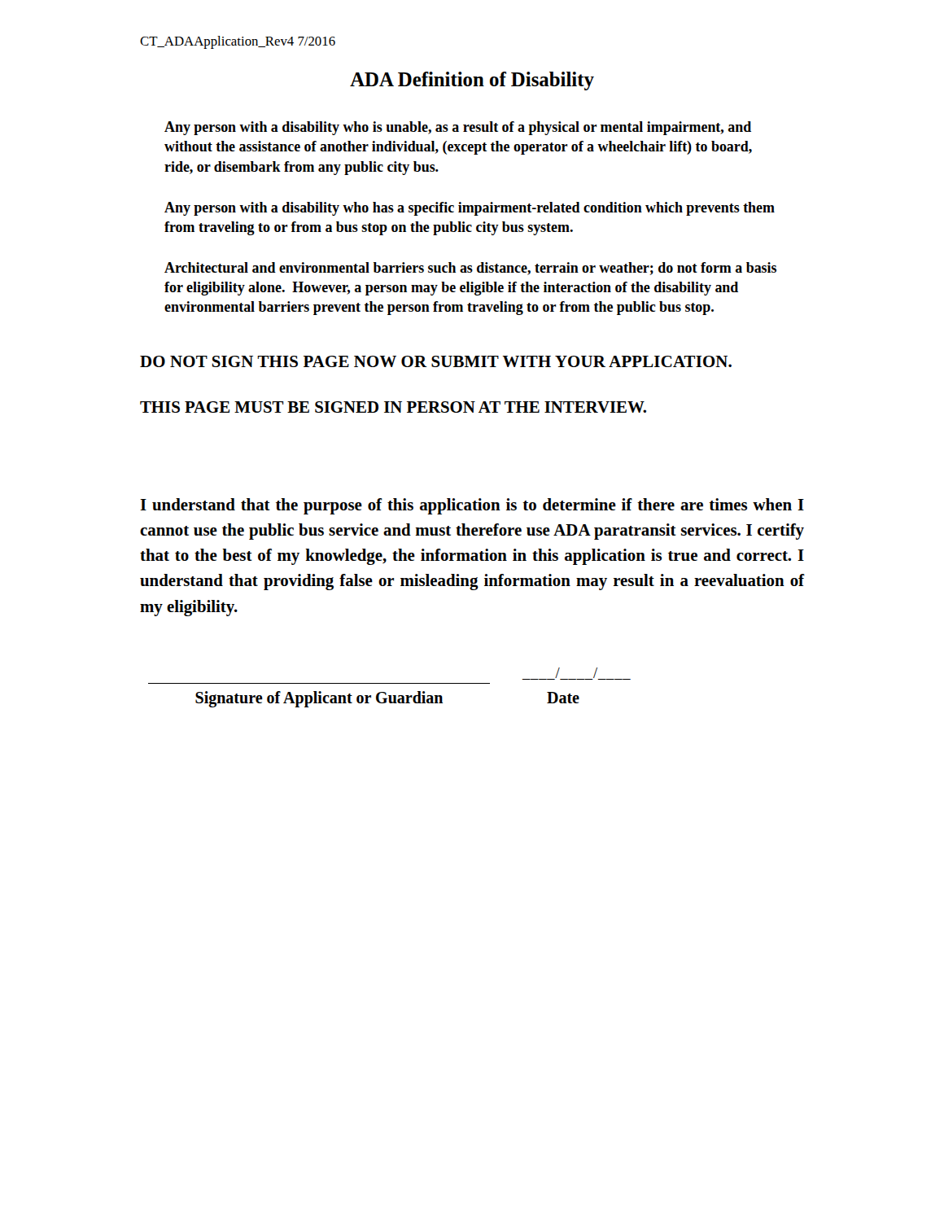CT_ADAApplication_Rev4 7/2016
ADA Definition of Disability
Any person with a disability who is unable, as a result of a physical or mental impairment, and without the assistance of another individual, (except the operator of a wheelchair lift) to board, ride, or disembark from any public city bus.
Any person with a disability who has a specific impairment-related condition which prevents them from traveling to or from a bus stop on the public city bus system.
Architectural and environmental barriers such as distance, terrain or weather; do not form a basis for eligibility alone. However, a person may be eligible if the interaction of the disability and environmental barriers prevent the person from traveling to or from the public bus stop.
DO NOT SIGN THIS PAGE NOW OR SUBMIT WITH YOUR APPLICATION.
THIS PAGE MUST BE SIGNED IN PERSON AT THE INTERVIEW.
I understand that the purpose of this application is to determine if there are times when I cannot use the public bus service and must therefore use ADA paratransit services. I certify that to the best of my knowledge, the information in this application is true and correct. I understand that providing false or misleading information may result in a reevaluation of my eligibility.
____/____/____
Signature of Applicant or Guardian
Date